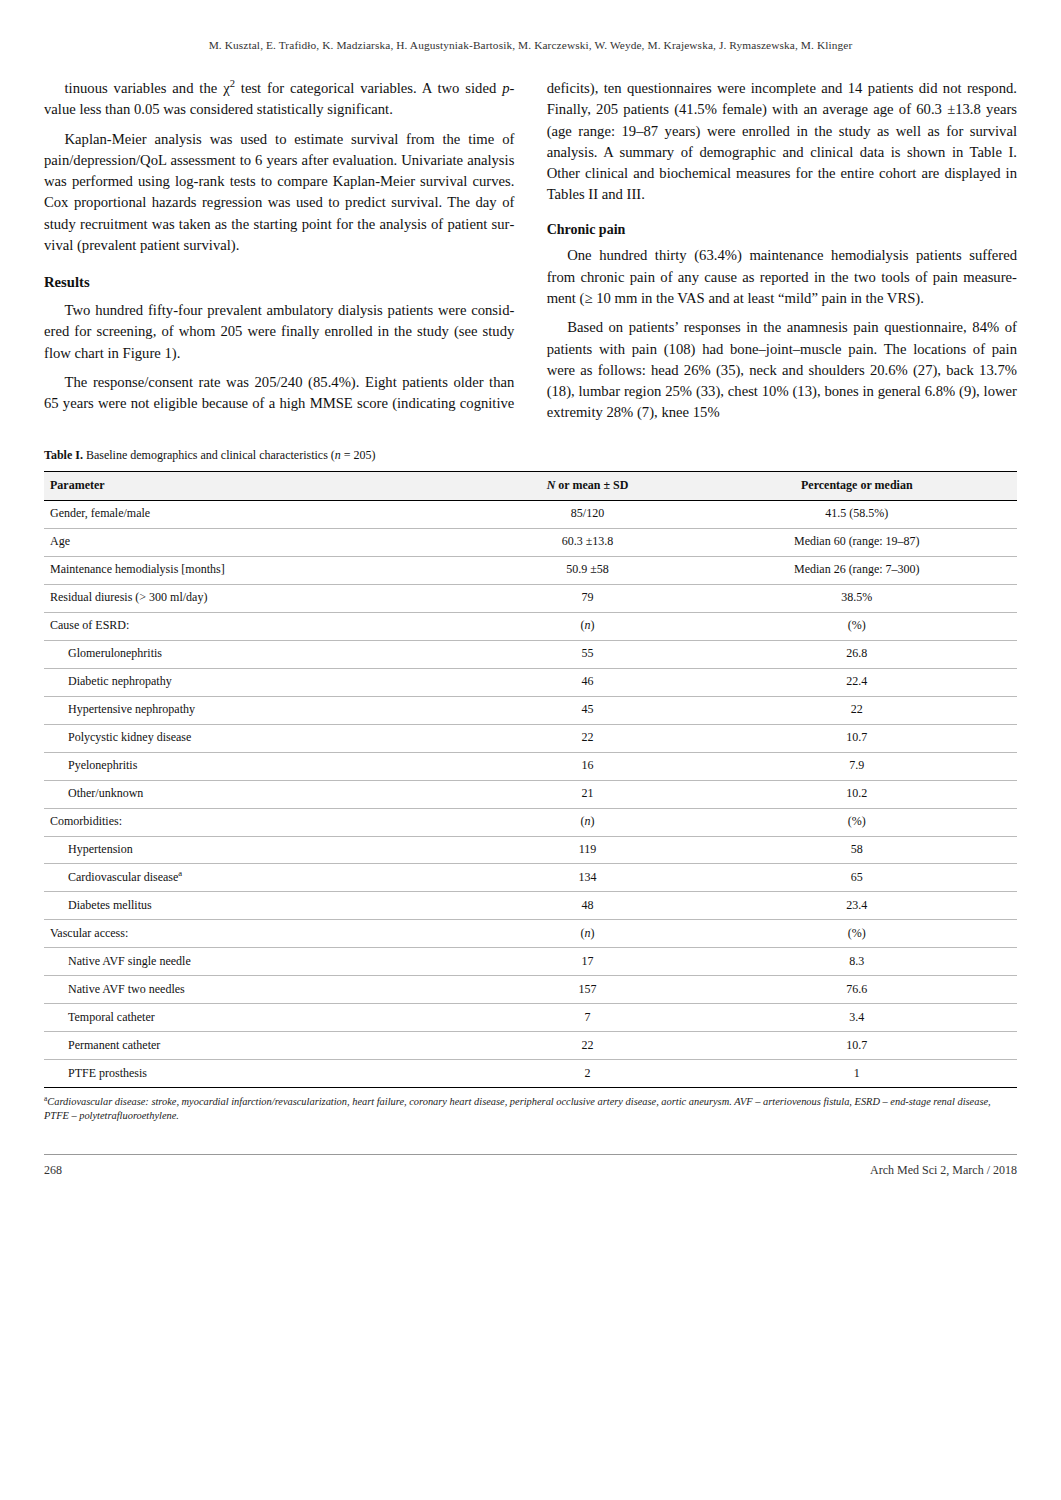M. Kusztal, E. Trafidło, K. Madziarska, H. Augustyniak-Bartosik, M. Karczewski, W. Weyde, M. Krajewska, J. Rymaszewska, M. Klinger
tinuous variables and the χ2 test for categorical variables. A two sided p-value less than 0.05 was considered statistically significant.
Kaplan-Meier analysis was used to estimate survival from the time of pain/depression/QoL assessment to 6 years after evaluation. Univariate analysis was performed using log-rank tests to compare Kaplan-Meier survival curves. Cox proportional hazards regression was used to predict survival. The day of study recruitment was taken as the starting point for the analysis of patient survival (prevalent patient survival).
Results
Two hundred fifty-four prevalent ambulatory dialysis patients were considered for screening, of whom 205 were finally enrolled in the study (see study flow chart in Figure 1).
The response/consent rate was 205/240 (85.4%). Eight patients older than 65 years were not eligible because of a high MMSE score (indicating cognitive deficits), ten questionnaires were incomplete and 14 patients did not respond. Finally, 205 patients (41.5% female) with an average age of 60.3 ±13.8 years (age range: 19–87 years) were enrolled in the study as well as for survival analysis. A summary of demographic and clinical data is shown in Table I. Other clinical and biochemical measures for the entire cohort are displayed in Tables II and III.
Chronic pain
One hundred thirty (63.4%) maintenance hemodialysis patients suffered from chronic pain of any cause as reported in the two tools of pain measurement (≥ 10 mm in the VAS and at least “mild” pain in the VRS).
Based on patients’ responses in the anamnesis pain questionnaire, 84% of patients with pain (108) had bone–joint–muscle pain. The locations of pain were as follows: head 26% (35), neck and shoulders 20.6% (27), back 13.7% (18), lumbar region 25% (33), chest 10% (13), bones in general 6.8% (9), lower extremity 28% (7), knee 15%
Table I. Baseline demographics and clinical characteristics (n = 205)
| Parameter | N or mean ± SD | Percentage or median |
| --- | --- | --- |
| Gender, female/male | 85/120 | 41.5 (58.5%) |
| Age | 60.3 ±13.8 | Median 60 (range: 19–87) |
| Maintenance hemodialysis [months] | 50.9 ±58 | Median 26 (range: 7–300) |
| Residual diuresis (> 300 ml/day) | 79 | 38.5% |
| Cause of ESRD: | ( n ) | (%) |
| Glomerulonephritis | 55 | 26.8 |
| Diabetic nephropathy | 46 | 22.4 |
| Hypertensive nephropathy | 45 | 22 |
| Polycystic kidney disease | 22 | 10.7 |
| Pyelonephritis | 16 | 7.9 |
| Other/unknown | 21 | 10.2 |
| Comorbidities: | ( n ) | (%) |
| Hypertension | 119 | 58 |
| Cardiovascular disease a | 134 | 65 |
| Diabetes mellitus | 48 | 23.4 |
| Vascular access: | ( n ) | (%) |
| Native AVF single needle | 17 | 8.3 |
| Native AVF two needles | 157 | 76.6 |
| Temporal catheter | 7 | 3.4 |
| Permanent catheter | 22 | 10.7 |
| PTFE prosthesis | 2 | 1 |
aCardiovascular disease: stroke, myocardial infarction/revascularization, heart failure, coronary heart disease, peripheral occlusive artery disease, aortic aneurysm. AVF – arteriovenous fistula, ESRD – end-stage renal disease, PTFE – polytetrafluoroethylene.
268 Arch Med Sci 2, March / 2018